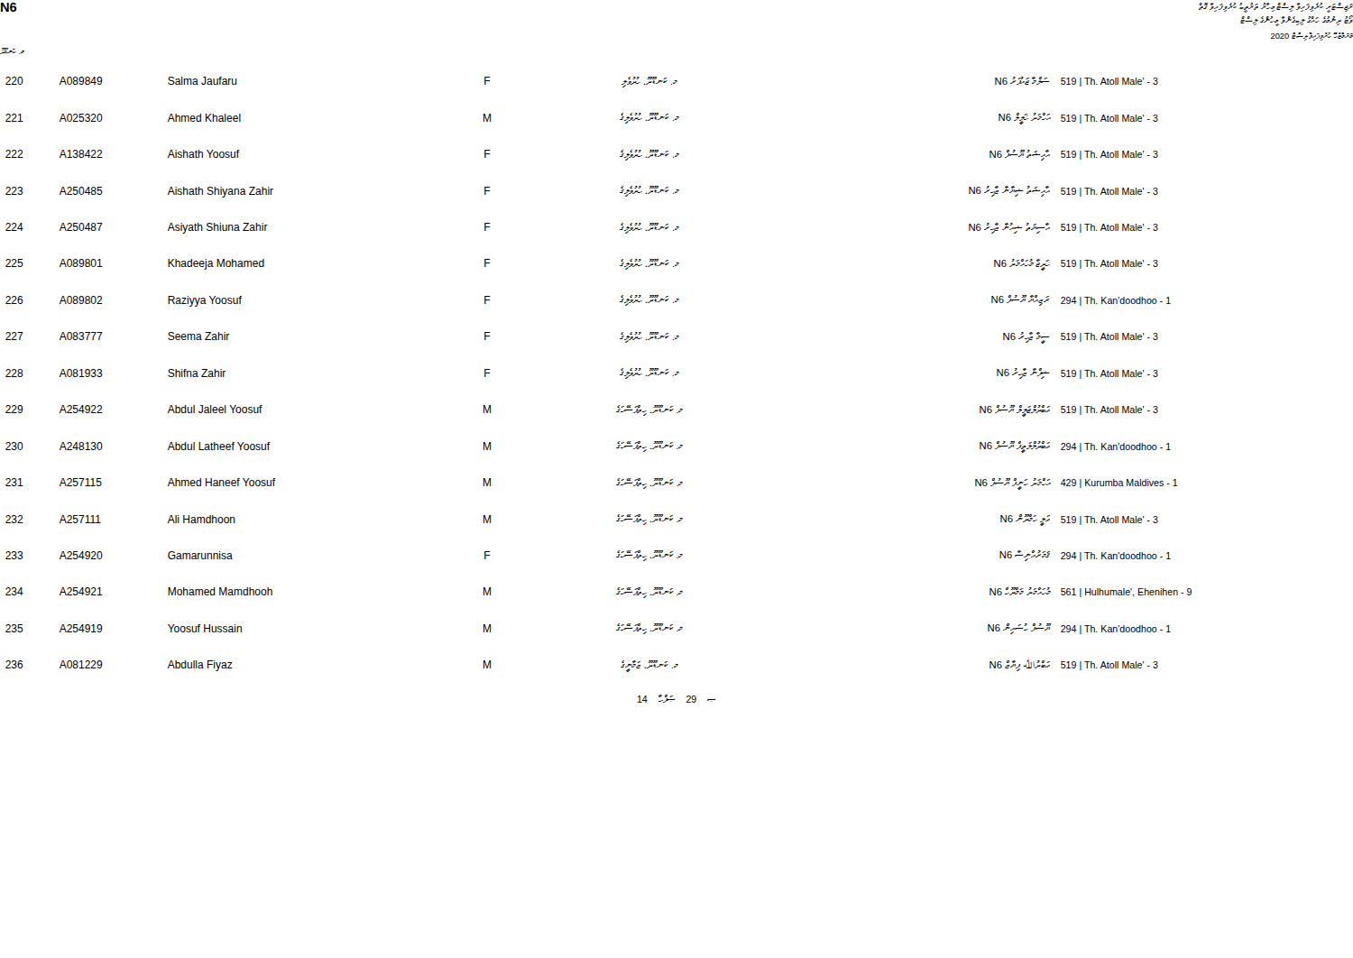N6
ރަޖިސްޓަރީ ކުރެވިފައިވާ ލިސްޓް މިހާރު ތަރުތީބު ކުރެވިފައިވާ ގޮތް
ވޯޓު ދިނުމުގެ ހައްގު ލިބިގެންވާ މީހުންގެ ލިސްޓް
މަރަމްޖެހޭ ކުރެވިފައިވާ ލިސްޓް 2020
މ. ކަނޑޫދޫ
| 220 | A089849 | Salma Jaufaru | F | މ. ކަނޑޫދޫ، ހުދުވެލި | N6 ސަލްމާ ޖައުފަރު | 519 / Th. Atoll Male' - 3 |
| 221 | A025320 | Ahmed Khaleel | M | މ. ކަނޑޫދޫ، ހުދުވެލިގެ | N6 އަހްމަދު ޚަލީލް | 519 / Th. Atoll Male' - 3 |
| 222 | A138422 | Aishath Yoosuf | F | މ. ކަނޑޫދޫ، ހުދުވެލިގެ | N6 އާއިޝަތު ޔޫސުފް | 519 / Th. Atoll Male' - 3 |
| 223 | A250485 | Aishath Shiyana Zahir | F | މ. ކަނޑޫދޫ، ހުދުވެލިގެ | N6 އާއިޝަތު ޝިޔާނާ ޒާހިރު | 519 / Th. Atoll Male' - 3 |
| 224 | A250487 | Asiyath Shiuna Zahir | F | މ. ކަނޑޫދޫ، ހުދުވެލިގެ | N6 އާސިޔަތު ޝިއުނާ ޒާހިރު | 519 / Th. Atoll Male' - 3 |
| 225 | A089801 | Khadeeja Mohamed | F | މ. ކަނޑޫދޫ، ހުދުވެލިގެ | N6 ޚަދީޖާ މުހައްމަދު | 519 / Th. Atoll Male' - 3 |
| 226 | A089802 | Raziyya Yoosuf | F | މ. ކަނޑޫދޫ، ހުދުވެލިގެ | N6 ރަޒިއްޔާ ޔޫސުފް | 294 / Th. Kan'doodhoo - 1 |
| 227 | A083777 | Seema Zahir | F | މ. ކަނޑޫދޫ، ހުދުވެލިގެ | N6 ސީމާ ޒާހިރު | 519 / Th. Atoll Male' - 3 |
| 228 | A081933 | Shifna Zahir | F | މ. ކަނޑޫދޫ، ހުދުވެލިގެ | N6 ޝިފްނާ ޒާހިރު | 519 / Th. Atoll Male' - 3 |
| 229 | A254922 | Abdul Jaleel Yoosuf | M | މ. ކަނޑޫދޫ، ހިތްފަސޭހަގެ | N6 ޢަބްދުލްޖަލީލް ޔޫސުފް | 519 / Th. Atoll Male' - 3 |
| 230 | A248130 | Abdul Latheef Yoosuf | M | މ. ކަނޑޫދޫ، ހިތްފަސޭހަގެ | N6 ޢަބްދުލްލަތީފް ޔޫސުފް | 294 / Th. Kan'doodhoo - 1 |
| 231 | A257115 | Ahmed Haneef Yoosuf | M | މ. ކަނޑޫދޫ، ހިތްފަސޭހަގެ | N6 އަހްމަދު ހަނީފް ޔޫސުފް | 429 / Kurumba Maldives - 1 |
| 232 | A257111 | Ali Hamdhoon | M | މ. ކަނޑޫދޫ، ހިތްފަސޭހަގެ | N6 ޢަލީ ހަމްދޫން | 519 / Th. Atoll Male' - 3 |
| 233 | A254920 | Gamarunnisa | F | މ. ކަނޑޫދޫ، ހިތްފަސޭހަގެ | N6 ޤަމަރުއްނިސާ | 294 / Th. Kan'doodhoo - 1 |
| 234 | A254921 | Mohamed Mamdhooh | M | މ. ކަނޑޫދޫ، ހިތްފަސޭހަގެ | N6 މުހައްމަދު މަމްދޫހް | 561 / Hulhumale', Ehenihen - 9 |
| 235 | A254919 | Yoosuf Hussain | M | މ. ކަނޑޫދޫ، ހިތްފަސޭހަގެ | N6 ޔޫސުފް ހުސައިން | 294 / Th. Kan'doodhoo - 1 |
| 236 | A081229 | Abdulla Fiyaz | M | މ. ކަނޑޫދޫ، ޒަމާނީގެ | N6 ޢަބްދުﷲ ފިޔާޒް | 519 / Th. Atoll Male' - 3 |
14 ޞ 29 ޞަފްޙާ